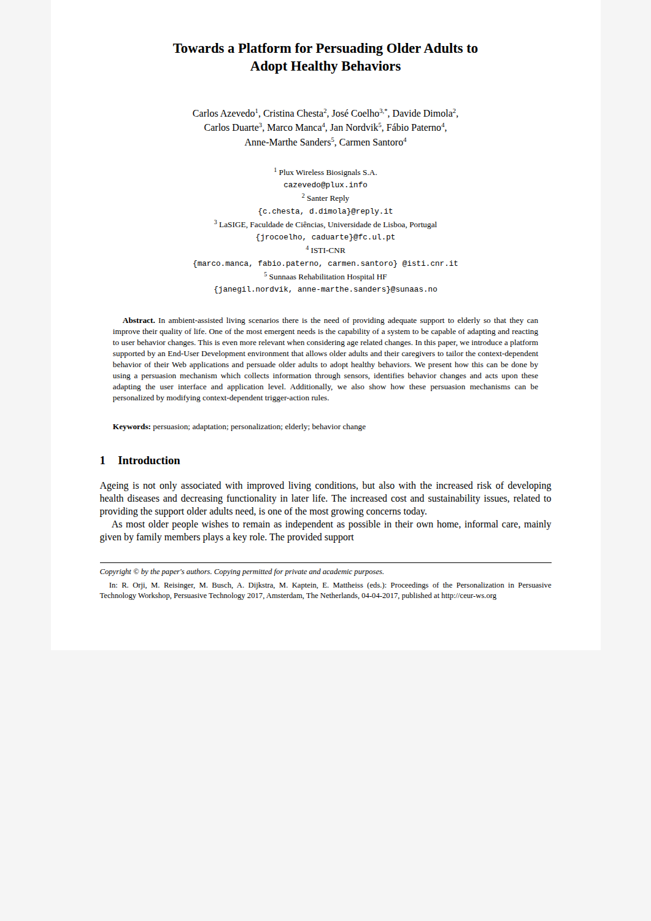Towards a Platform for Persuading Older Adults to
Adopt Healthy Behaviors
Carlos Azevedo1, Cristina Chesta2, José Coelho3,*, Davide Dimola2,
Carlos Duarte3, Marco Manca4, Jan Nordvik5, Fábio Paterno4,
Anne-Marthe Sanders5, Carmen Santoro4
1 Plux Wireless Biosignals S.A.
cazevedo@plux.info
2 Santer Reply
{c.chesta, d.dimola}@reply.it
3 LaSIGE, Faculdade de Ciências, Universidade de Lisboa, Portugal
{jrocoelho, caduarte}@fc.ul.pt
4 ISTI-CNR
{marco.manca, fabio.paterno, carmen.santoro} @isti.cnr.it
5 Sunnaas Rehabilitation Hospital HF
{janegil.nordvik, anne-marthe.sanders}@sunaas.no
Abstract. In ambient-assisted living scenarios there is the need of providing adequate support to elderly so that they can improve their quality of life. One of the most emergent needs is the capability of a system to be capable of adapting and reacting to user behavior changes. This is even more relevant when considering age related changes. In this paper, we introduce a platform supported by an End-User Development environment that allows older adults and their caregivers to tailor the context-dependent behavior of their Web applications and persuade older adults to adopt healthy behaviors. We present how this can be done by using a persuasion mechanism which collects information through sensors, identifies behavior changes and acts upon these adapting the user interface and application level. Additionally, we also show how these persuasion mechanisms can be personalized by modifying context-dependent trigger-action rules.
Keywords: persuasion; adaptation; personalization; elderly; behavior change
1 Introduction
Ageing is not only associated with improved living conditions, but also with the increased risk of developing health diseases and decreasing functionality in later life. The increased cost and sustainability issues, related to providing the support older adults need, is one of the most growing concerns today.
As most older people wishes to remain as independent as possible in their own home, informal care, mainly given by family members plays a key role. The provided support
Copyright © by the paper's authors. Copying permitted for private and academic purposes.
In: R. Orji, M. Reisinger, M. Busch, A. Dijkstra, M. Kaptein, E. Mattheiss (eds.): Proceedings of the Personalization in Persuasive Technology Workshop, Persuasive Technology 2017, Amsterdam, The Netherlands, 04-04-2017, published at http://ceur-ws.org